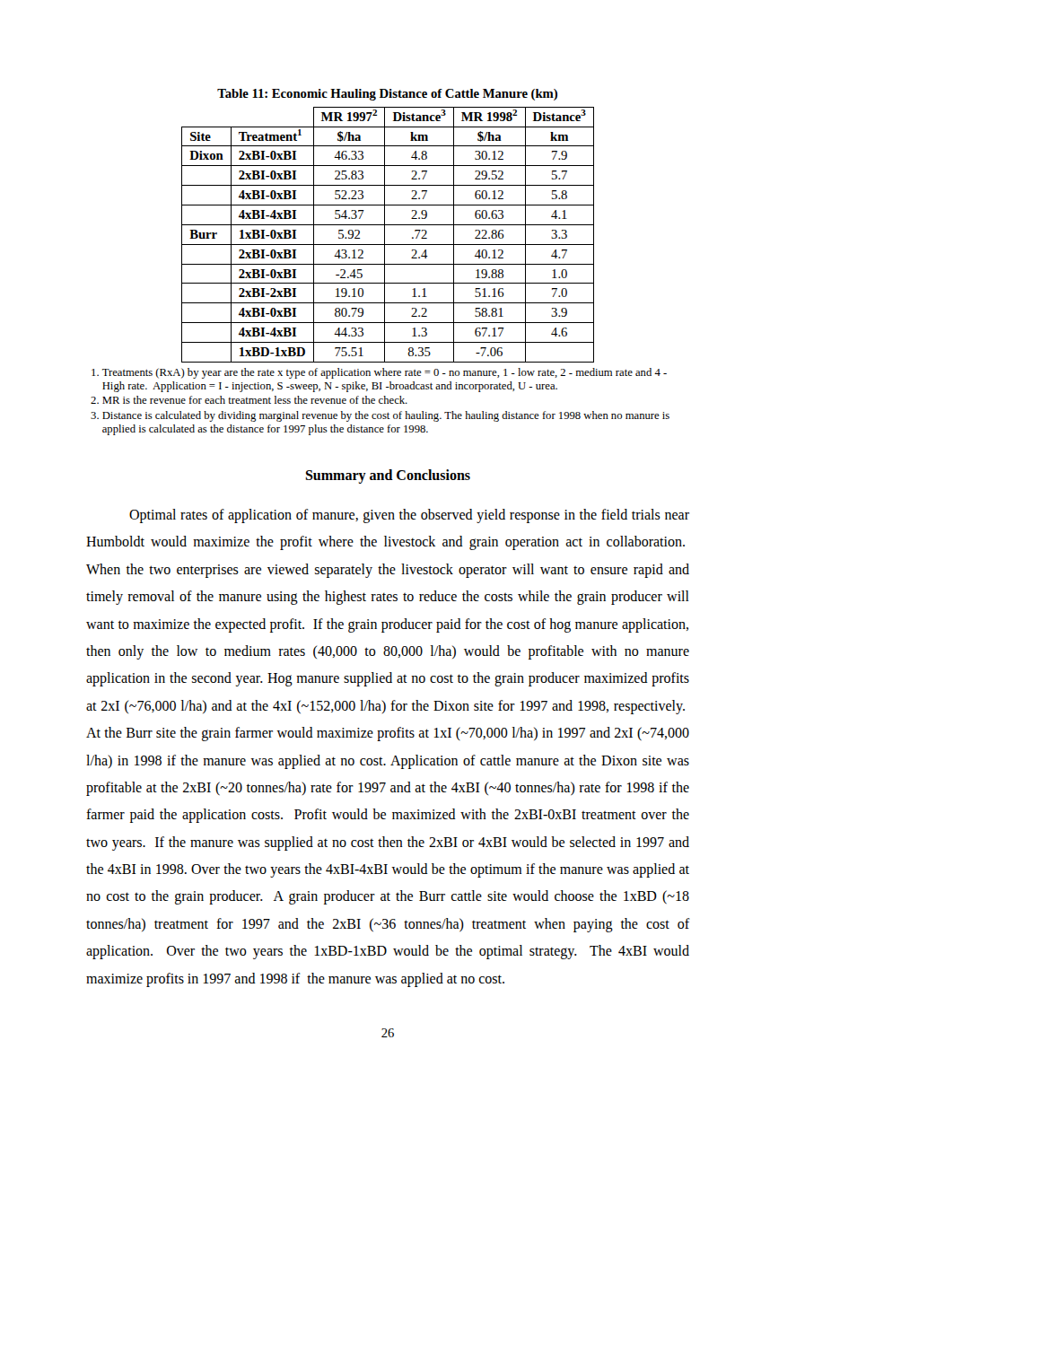Table 11: Economic Hauling Distance of Cattle Manure (km)
| | | MR 1997 2 | Distance 3 | MR 1998 2 | Distance 3 |
| --- | --- | --- | --- | --- | --- |
| Site | Treatment 1 | $/ha | km | $/ha | km |
| Dixon | 2xBI-0xBI | 46.33 | 4.8 | 30.12 | 7.9 |
| | 2xBI-0xBI | 25.83 | 2.7 | 29.52 | 5.7 |
| | 4xBI-0xBI | 52.23 | 2.7 | 60.12 | 5.8 |
| | 4xBI-4xBI | 54.37 | 2.9 | 60.63 | 4.1 |
| Burr | 1xBI-0xBI | 5.92 | .72 | 22.86 | 3.3 |
| | 2xBI-0xBI | 43.12 | 2.4 | 40.12 | 4.7 |
| | 2xBI-0xBI | -2.45 | | 19.88 | 1.0 |
| | 2xBI-2xBI | 19.10 | 1.1 | 51.16 | 7.0 |
| | 4xBI-0xBI | 80.79 | 2.2 | 58.81 | 3.9 |
| | 4xBI-4xBI | 44.33 | 1.3 | 67.17 | 4.6 |
| | 1xBD-1xBD | 75.51 | 8.35 | -7.06 | |
Treatments (RxA) by year are the rate x type of application where rate = 0 - no manure, 1 - low rate, 2 - medium rate and 4 - High rate. Application = I - injection, S -sweep, N - spike, BI -broadcast and incorporated, U - urea.
MR is the revenue for each treatment less the revenue of the check.
Distance is calculated by dividing marginal revenue by the cost of hauling. The hauling distance for 1998 when no manure is applied is calculated as the distance for 1997 plus the distance for 1998.
Summary and Conclusions
Optimal rates of application of manure, given the observed yield response in the field trials near Humboldt would maximize the profit where the livestock and grain operation act in collaboration. When the two enterprises are viewed separately the livestock operator will want to ensure rapid and timely removal of the manure using the highest rates to reduce the costs while the grain producer will want to maximize the expected profit. If the grain producer paid for the cost of hog manure application, then only the low to medium rates (40,000 to 80,000 l/ha) would be profitable with no manure application in the second year. Hog manure supplied at no cost to the grain producer maximized profits at 2xI (~76,000 l/ha) and at the 4xI (~152,000 l/ha) for the Dixon site for 1997 and 1998, respectively. At the Burr site the grain farmer would maximize profits at 1xI (~70,000 l/ha) in 1997 and 2xI (~74,000 l/ha) in 1998 if the manure was applied at no cost. Application of cattle manure at the Dixon site was profitable at the 2xBI (~20 tonnes/ha) rate for 1997 and at the 4xBI (~40 tonnes/ha) rate for 1998 if the farmer paid the application costs. Profit would be maximized with the 2xBI-0xBI treatment over the two years. If the manure was supplied at no cost then the 2xBI or 4xBI would be selected in 1997 and the 4xBI in 1998. Over the two years the 4xBI-4xBI would be the optimum if the manure was applied at no cost to the grain producer. A grain producer at the Burr cattle site would choose the 1xBD (~18 tonnes/ha) treatment for 1997 and the 2xBI (~36 tonnes/ha) treatment when paying the cost of application. Over the two years the 1xBD-1xBD would be the optimal strategy. The 4xBI would maximize profits in 1997 and 1998 if the manure was applied at no cost.
26